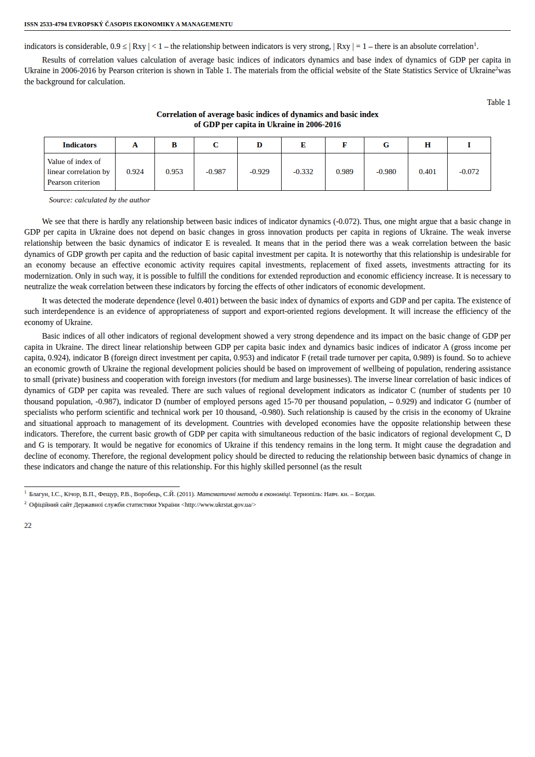ISSN 2533-4794 Evropský časopis ekonomiky a managementu
indicators is considerable, 0.9 ≤ | Rxy | < 1 – the relationship between indicators is very strong, | Rxy | = 1 – there is an absolute correlation1.
Results of correlation values calculation of average basic indices of indicators dynamics and base index of dynamics of GDP per capita in Ukraine in 2006-2016 by Pearson criterion is shown in Table 1. The materials from the official website of the State Statistics Service of Ukraine2was the background for calculation.
Table 1
Correlation of average basic indices of dynamics and basic index
of GDP per capita in Ukraine in 2006-2016
| Indicators | A | B | C | D | E | F | G | H | I |
| --- | --- | --- | --- | --- | --- | --- | --- | --- | --- |
| Value of index of linear correlation by Pearson criterion | 0.924 | 0.953 | -0.987 | -0.929 | -0.332 | 0.989 | -0.980 | 0.401 | -0.072 |
Source: calculated by the author
We see that there is hardly any relationship between basic indices of indicator dynamics (-0.072). Thus, one might argue that a basic change in GDP per capita in Ukraine does not depend on basic changes in gross innovation products per capita in regions of Ukraine. The weak inverse relationship between the basic dynamics of indicator E is revealed. It means that in the period there was a weak correlation between the basic dynamics of GDP growth per capita and the reduction of basic capital investment per capita. It is noteworthy that this relationship is undesirable for an economy because an effective economic activity requires capital investments, replacement of fixed assets, investments attracting for its modernization. Only in such way, it is possible to fulfill the conditions for extended reproduction and economic efficiency increase. It is necessary to neutralize the weak correlation between these indicators by forcing the effects of other indicators of economic development.
It was detected the moderate dependence (level 0.401) between the basic index of dynamics of exports and GDP and per capita. The existence of such interdependence is an evidence of appropriateness of support and export-oriented regions development. It will increase the efficiency of the economy of Ukraine.
Basic indices of all other indicators of regional development showed a very strong dependence and its impact on the basic change of GDP per capita in Ukraine. The direct linear relationship between GDP per capita basic index and dynamics basic indices of indicator A (gross income per capita, 0.924), indicator B (foreign direct investment per capita, 0.953) and indicator F (retail trade turnover per capita, 0.989) is found. So to achieve an economic growth of Ukraine the regional development policies should be based on improvement of wellbeing of population, rendering assistance to small (private) business and cooperation with foreign investors (for medium and large businesses). The inverse linear correlation of basic indices of dynamics of GDP per capita was revealed. There are such values of regional development indicators as indicator C (number of students per 10 thousand population, -0.987), indicator D (number of employed persons aged 15-70 per thousand population, – 0.929) and indicator G (number of specialists who perform scientific and technical work per 10 thousand, -0.980). Such relationship is caused by the crisis in the economy of Ukraine and situational approach to management of its development. Countries with developed economies have the opposite relationship between these indicators. Therefore, the current basic growth of GDP per capita with simultaneous reduction of the basic indicators of regional development C, D and G is temporary. It would be negative for economics of Ukraine if this tendency remains in the long term. It might cause the degradation and decline of economy. Therefore, the regional development policy should be directed to reducing the relationship between basic dynamics of change in these indicators and change the nature of this relationship. For this highly skilled personnel (as the result
1 Благун, І.С., Кічор, В.П., Фещур, Р.В., Воробець, С.Й. (2011). Математичні методи в економіці. Тернопіль: Навч. кн. – Богдан.
2 Офіційний сайт Державної служби статистики України <http://www.ukrstat.gov.ua/>
22